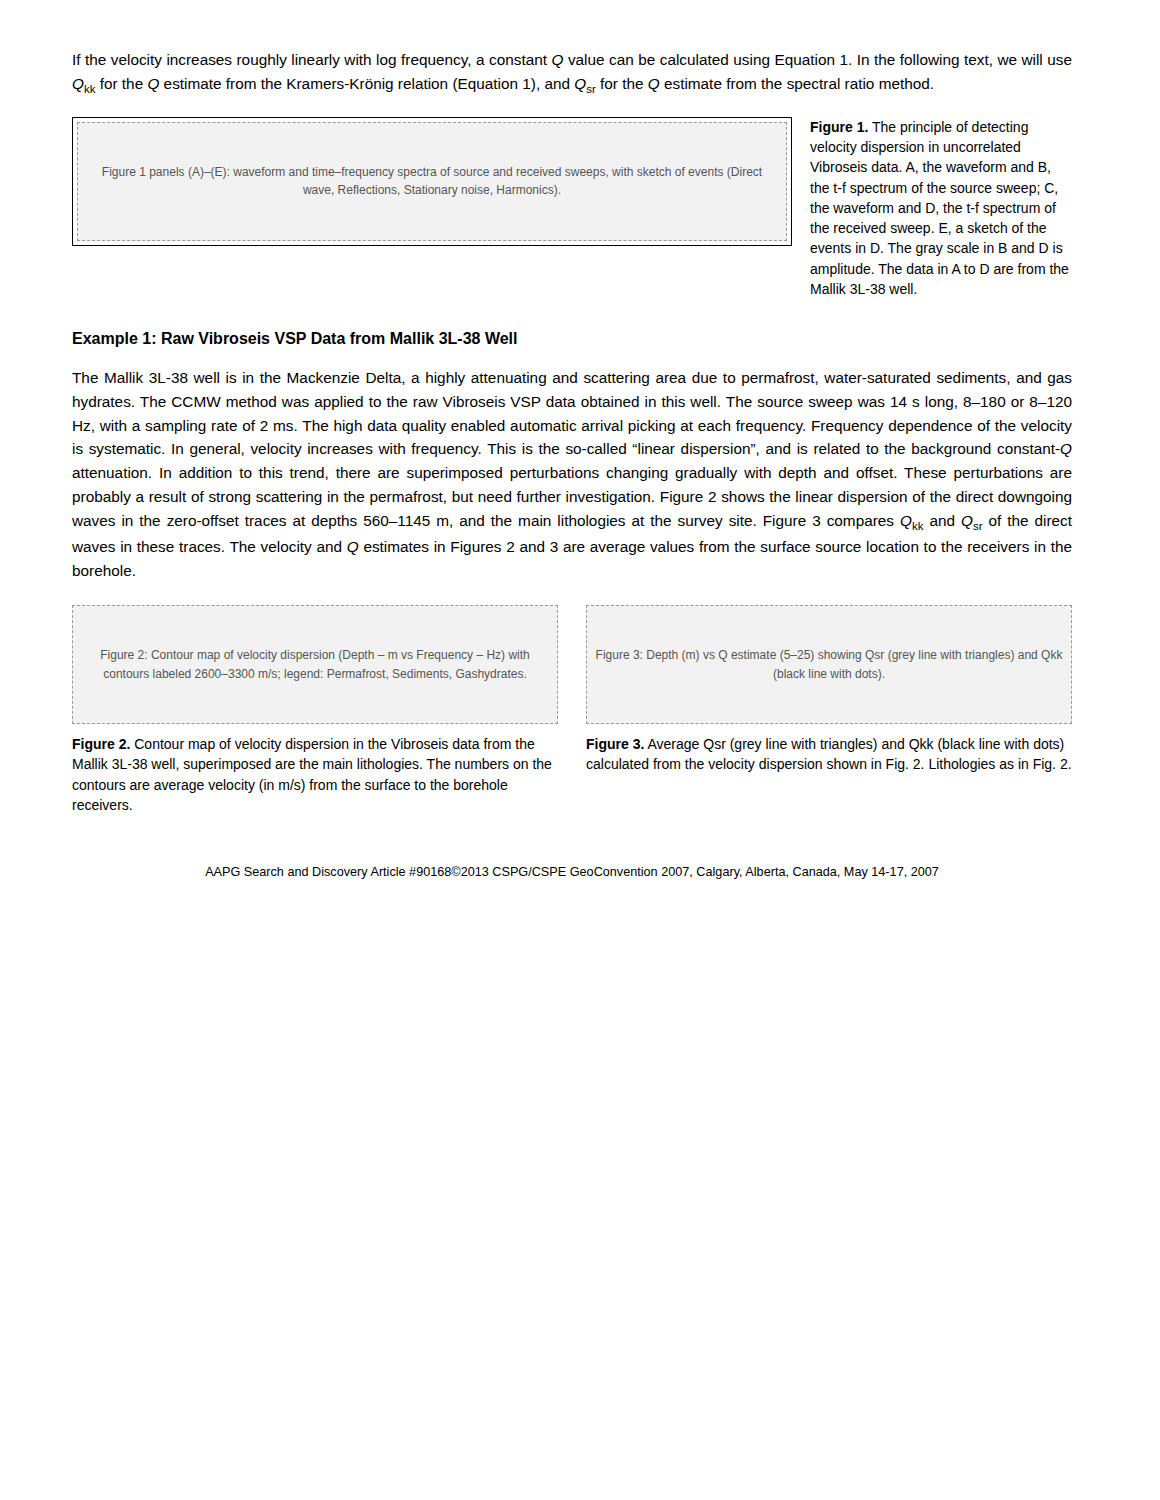If the velocity increases roughly linearly with log frequency, a constant Q value can be calculated using Equation 1. In the following text, we will use Qkk for the Q estimate from the Kramers-Krönig relation (Equation 1), and Qsr for the Q estimate from the spectral ratio method.
Figure 1 panels (A)–(E): waveform and time–frequency spectra of source and received sweeps, with sketch of events (Direct wave, Reflections, Stationary noise, Harmonics).
Figure 1. The principle of detecting velocity dispersion in uncorrelated Vibroseis data. A, the waveform and B, the t-f spectrum of the source sweep; C, the waveform and D, the t-f spectrum of the received sweep. E, a sketch of the events in D. The gray scale in B and D is amplitude. The data in A to D are from the Mallik 3L-38 well.
Example 1: Raw Vibroseis VSP Data from Mallik 3L-38 Well
The Mallik 3L-38 well is in the Mackenzie Delta, a highly attenuating and scattering area due to permafrost, water-saturated sediments, and gas hydrates. The CCMW method was applied to the raw Vibroseis VSP data obtained in this well. The source sweep was 14 s long, 8–180 or 8–120 Hz, with a sampling rate of 2 ms. The high data quality enabled automatic arrival picking at each frequency. Frequency dependence of the velocity is systematic. In general, velocity increases with frequency. This is the so-called “linear dispersion”, and is related to the background constant-Q attenuation. In addition to this trend, there are superimposed perturbations changing gradually with depth and offset. These perturbations are probably a result of strong scattering in the permafrost, but need further investigation. Figure 2 shows the linear dispersion of the direct downgoing waves in the zero-offset traces at depths 560–1145 m, and the main lithologies at the survey site. Figure 3 compares Qkk and Qsr of the direct waves in these traces. The velocity and Q estimates in Figures 2 and 3 are average values from the surface source location to the receivers in the borehole.
Figure 2: Contour map of velocity dispersion (Depth – m vs Frequency – Hz) with contours labeled 2600–3300 m/s; legend: Permafrost, Sediments, Gashydrates.
Figure 2. Contour map of velocity dispersion in the Vibroseis data from the Mallik 3L-38 well, superimposed are the main lithologies. The numbers on the contours are average velocity (in m/s) from the surface to the borehole receivers.
Figure 3: Depth (m) vs Q estimate (5–25) showing Qsr (grey line with triangles) and Qkk (black line with dots).
Figure 3. Average Qsr (grey line with triangles) and Qkk (black line with dots) calculated from the velocity dispersion shown in Fig. 2. Lithologies as in Fig. 2.
AAPG Search and Discovery Article #90168©2013 CSPG/CSPE GeoConvention 2007, Calgary, Alberta, Canada, May 14-17, 2007